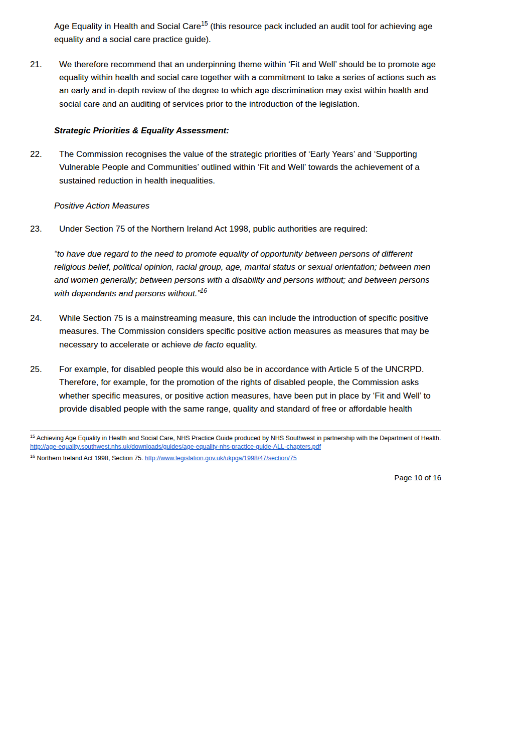Age Equality in Health and Social Care15 (this resource pack included an audit tool for achieving age equality and a social care practice guide).
21.
We therefore recommend that an underpinning theme within ‘Fit and Well’ should be to promote age equality within health and social care together with a commitment to take a series of actions such as an early and in-depth review of the degree to which age discrimination may exist within health and social care and an auditing of services prior to the introduction of the legislation.
Strategic Priorities & Equality Assessment:
22.
The Commission recognises the value of the strategic priorities of ‘Early Years’ and ‘Supporting Vulnerable People and Communities’ outlined within ‘Fit and Well’ towards the achievement of a sustained reduction in health inequalities.
Positive Action Measures
23.
Under Section 75 of the Northern Ireland Act 1998, public authorities are required:
“to have due regard to the need to promote equality of opportunity between persons of different religious belief, political opinion, racial group, age, marital status or sexual orientation; between men and women generally; between persons with a disability and persons without; and between persons with dependants and persons without.”16
24.
While Section 75 is a mainstreaming measure, this can include the introduction of specific positive measures. The Commission considers specific positive action measures as measures that may be necessary to accelerate or achieve de facto equality.
25.
For example, for disabled people this would also be in accordance with Article 5 of the UNCRPD. Therefore, for example, for the promotion of the rights of disabled people, the Commission asks whether specific measures, or positive action measures, have been put in place by ‘Fit and Well’ to provide disabled people with the same range, quality and standard of free or affordable health
15 Achieving Age Equality in Health and Social Care, NHS Practice Guide produced by NHS Southwest in partnership with the Department of Health. http://age-equality.southwest.nhs.uk/downloads/guides/age-equality-nhs-practice-guide-ALL-chapters.pdf
16 Northern Ireland Act 1998, Section 75. http://www.legislation.gov.uk/ukpga/1998/47/section/75
Page 10 of 16